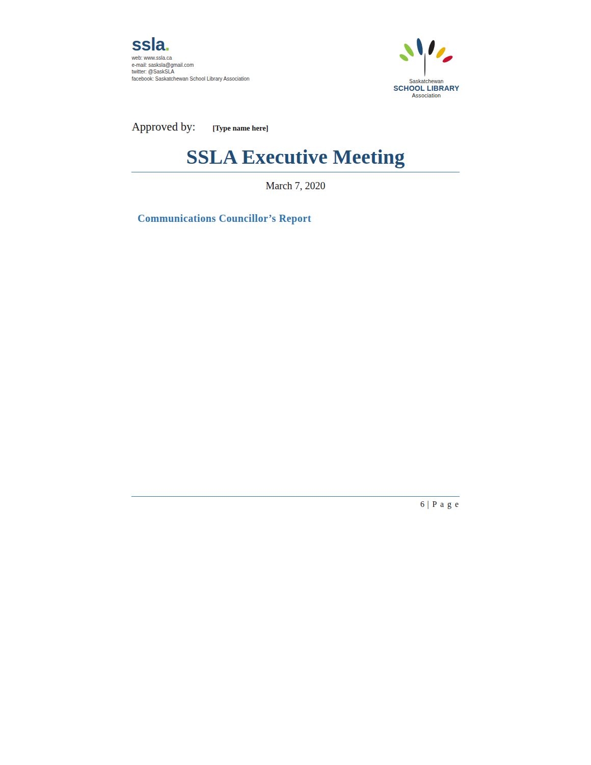ssla.
web: www.ssla.ca
e-mail: sasksla@gmail.com
twitter: @SaskSLA
facebook: Saskatchewan School Library Association
Saskatchewan
SCHOOL LIBRARY
Association
Approved by: [Type name here]
SSLA Executive Meeting
March 7, 2020
Communications Councillor’s Report
6 | P a g e